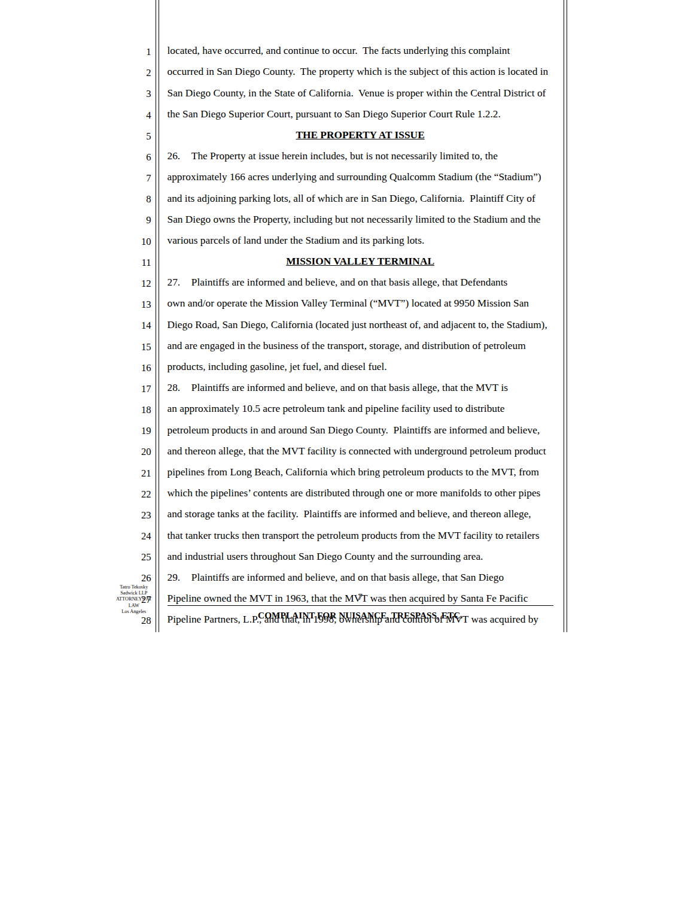1
2
3
4
5
6
7
8
9
10
11
12
13
14
15
16
17
18
19
20
21
22
23
24
25
26
27
28
located, have occurred, and continue to occur. The facts underlying this complaint
occurred in San Diego County. The property which is the subject of this action is located in
San Diego County, in the State of California. Venue is proper within the Central District of
the San Diego Superior Court, pursuant to San Diego Superior Court Rule 1.2.2.
THE PROPERTY AT ISSUE
26. The Property at issue herein includes, but is not necessarily limited to, the
approximately 166 acres underlying and surrounding Qualcomm Stadium (the “Stadium”)
and its adjoining parking lots, all of which are in San Diego, California. Plaintiff City of
San Diego owns the Property, including but not necessarily limited to the Stadium and the
various parcels of land under the Stadium and its parking lots.
MISSION VALLEY TERMINAL
27. Plaintiffs are informed and believe, and on that basis allege, that Defendants
own and/or operate the Mission Valley Terminal (“MVT”) located at 9950 Mission San
Diego Road, San Diego, California (located just northeast of, and adjacent to, the Stadium),
and are engaged in the business of the transport, storage, and distribution of petroleum
products, including gasoline, jet fuel, and diesel fuel.
28. Plaintiffs are informed and believe, and on that basis allege, that the MVT is
an approximately 10.5 acre petroleum tank and pipeline facility used to distribute
petroleum products in and around San Diego County. Plaintiffs are informed and believe,
and thereon allege, that the MVT facility is connected with underground petroleum product
pipelines from Long Beach, California which bring petroleum products to the MVT, from
which the pipelines’ contents are distributed through one or more manifolds to other pipes
and storage tanks at the facility. Plaintiffs are informed and believe, and thereon allege,
that tanker trucks then transport the petroleum products from the MVT facility to retailers
and industrial users throughout San Diego County and the surrounding area.
29. Plaintiffs are informed and believe, and on that basis allege, that San Diego
Pipeline owned the MVT in 1963, that the MVT was then acquired by Santa Fe Pacific
Pipeline Partners, L.P., and that, in 1998, ownership and control of MVT was acquired by
Tatro Tekosky
Sadwick LLP
ATTORNEYS AT LAW
Los Angeles
7
COMPLAINT FOR NUISANCE, TRESPASS, ETC.